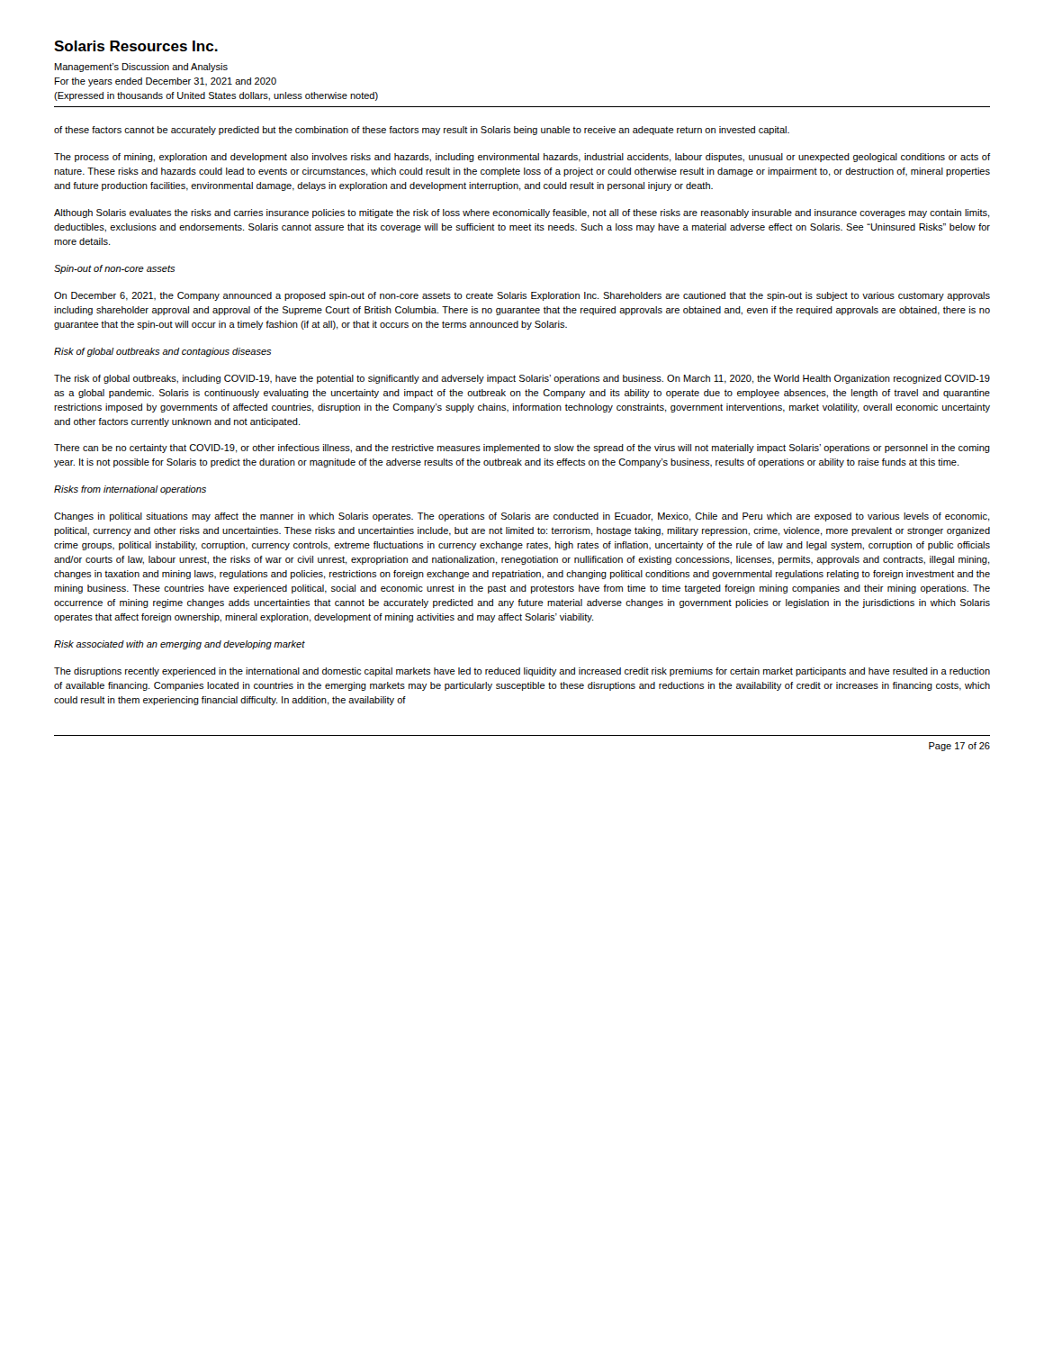Solaris Resources Inc.
Management’s Discussion and Analysis
For the years ended December 31, 2021 and 2020
(Expressed in thousands of United States dollars, unless otherwise noted)
of these factors cannot be accurately predicted but the combination of these factors may result in Solaris being unable to receive an adequate return on invested capital.
The process of mining, exploration and development also involves risks and hazards, including environmental hazards, industrial accidents, labour disputes, unusual or unexpected geological conditions or acts of nature. These risks and hazards could lead to events or circumstances, which could result in the complete loss of a project or could otherwise result in damage or impairment to, or destruction of, mineral properties and future production facilities, environmental damage, delays in exploration and development interruption, and could result in personal injury or death.
Although Solaris evaluates the risks and carries insurance policies to mitigate the risk of loss where economically feasible, not all of these risks are reasonably insurable and insurance coverages may contain limits, deductibles, exclusions and endorsements. Solaris cannot assure that its coverage will be sufficient to meet its needs. Such a loss may have a material adverse effect on Solaris. See “Uninsured Risks” below for more details.
Spin-out of non-core assets
On December 6, 2021, the Company announced a proposed spin-out of non-core assets to create Solaris Exploration Inc. Shareholders are cautioned that the spin-out is subject to various customary approvals including shareholder approval and approval of the Supreme Court of British Columbia. There is no guarantee that the required approvals are obtained and, even if the required approvals are obtained, there is no guarantee that the spin-out will occur in a timely fashion (if at all), or that it occurs on the terms announced by Solaris.
Risk of global outbreaks and contagious diseases
The risk of global outbreaks, including COVID-19, have the potential to significantly and adversely impact Solaris’ operations and business. On March 11, 2020, the World Health Organization recognized COVID-19 as a global pandemic. Solaris is continuously evaluating the uncertainty and impact of the outbreak on the Company and its ability to operate due to employee absences, the length of travel and quarantine restrictions imposed by governments of affected countries, disruption in the Company’s supply chains, information technology constraints, government interventions, market volatility, overall economic uncertainty and other factors currently unknown and not anticipated.
There can be no certainty that COVID-19, or other infectious illness, and the restrictive measures implemented to slow the spread of the virus will not materially impact Solaris’ operations or personnel in the coming year. It is not possible for Solaris to predict the duration or magnitude of the adverse results of the outbreak and its effects on the Company’s business, results of operations or ability to raise funds at this time.
Risks from international operations
Changes in political situations may affect the manner in which Solaris operates. The operations of Solaris are conducted in Ecuador, Mexico, Chile and Peru which are exposed to various levels of economic, political, currency and other risks and uncertainties. These risks and uncertainties include, but are not limited to: terrorism, hostage taking, military repression, crime, violence, more prevalent or stronger organized crime groups, political instability, corruption, currency controls, extreme fluctuations in currency exchange rates, high rates of inflation, uncertainty of the rule of law and legal system, corruption of public officials and/or courts of law, labour unrest, the risks of war or civil unrest, expropriation and nationalization, renegotiation or nullification of existing concessions, licenses, permits, approvals and contracts, illegal mining, changes in taxation and mining laws, regulations and policies, restrictions on foreign exchange and repatriation, and changing political conditions and governmental regulations relating to foreign investment and the mining business. These countries have experienced political, social and economic unrest in the past and protestors have from time to time targeted foreign mining companies and their mining operations. The occurrence of mining regime changes adds uncertainties that cannot be accurately predicted and any future material adverse changes in government policies or legislation in the jurisdictions in which Solaris operates that affect foreign ownership, mineral exploration, development of mining activities and may affect Solaris’ viability.
Risk associated with an emerging and developing market
The disruptions recently experienced in the international and domestic capital markets have led to reduced liquidity and increased credit risk premiums for certain market participants and have resulted in a reduction of available financing. Companies located in countries in the emerging markets may be particularly susceptible to these disruptions and reductions in the availability of credit or increases in financing costs, which could result in them experiencing financial difficulty. In addition, the availability of
Page 17 of 26